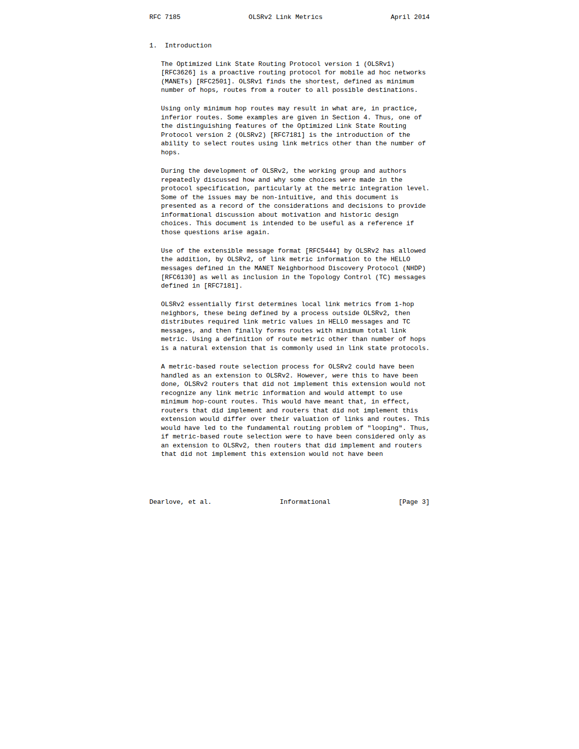RFC 7185 OLSRv2 Link Metrics April 2014
1. Introduction
The Optimized Link State Routing Protocol version 1 (OLSRv1) [RFC3626] is a proactive routing protocol for mobile ad hoc networks (MANETs) [RFC2501]. OLSRv1 finds the shortest, defined as minimum number of hops, routes from a router to all possible destinations.
Using only minimum hop routes may result in what are, in practice, inferior routes. Some examples are given in Section 4. Thus, one of the distinguishing features of the Optimized Link State Routing Protocol version 2 (OLSRv2) [RFC7181] is the introduction of the ability to select routes using link metrics other than the number of hops.
During the development of OLSRv2, the working group and authors repeatedly discussed how and why some choices were made in the protocol specification, particularly at the metric integration level. Some of the issues may be non-intuitive, and this document is presented as a record of the considerations and decisions to provide informational discussion about motivation and historic design choices. This document is intended to be useful as a reference if those questions arise again.
Use of the extensible message format [RFC5444] by OLSRv2 has allowed the addition, by OLSRv2, of link metric information to the HELLO messages defined in the MANET Neighborhood Discovery Protocol (NHDP) [RFC6130] as well as inclusion in the Topology Control (TC) messages defined in [RFC7181].
OLSRv2 essentially first determines local link metrics from 1-hop neighbors, these being defined by a process outside OLSRv2, then distributes required link metric values in HELLO messages and TC messages, and then finally forms routes with minimum total link metric. Using a definition of route metric other than number of hops is a natural extension that is commonly used in link state protocols.
A metric-based route selection process for OLSRv2 could have been handled as an extension to OLSRv2. However, were this to have been done, OLSRv2 routers that did not implement this extension would not recognize any link metric information and would attempt to use minimum hop-count routes. This would have meant that, in effect, routers that did implement and routers that did not implement this extension would differ over their valuation of links and routes. This would have led to the fundamental routing problem of "looping". Thus, if metric-based route selection were to have been considered only as an extension to OLSRv2, then routers that did implement and routers that did not implement this extension would not have been
Dearlove, et al. Informational [Page 3]